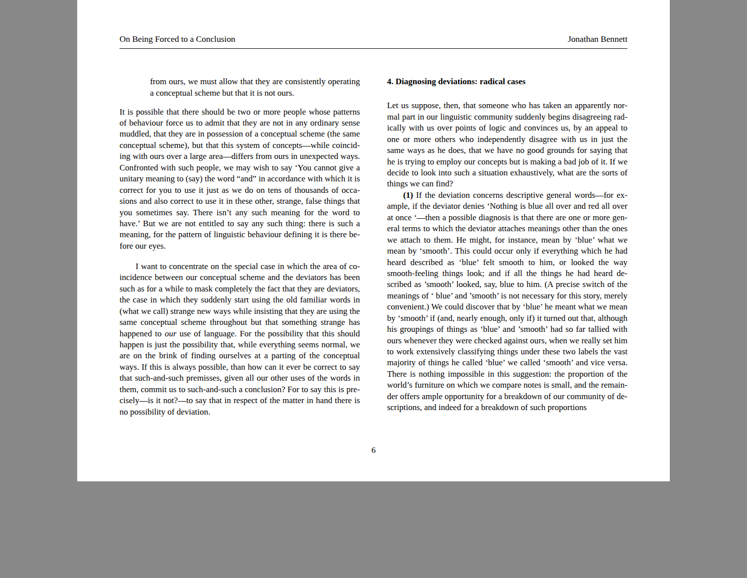On Being Forced to a Conclusion
Jonathan Bennett
from ours, we must allow that they are consistently operating a conceptual scheme but that it is not ours.
It is possible that there should be two or more people whose patterns of behaviour force us to admit that they are not in any ordinary sense muddled, that they are in possession of a conceptual scheme (the same conceptual scheme), but that this system of concepts—while coinciding with ours over a large area—differs from ours in unexpected ways. Confronted with such people, we may wish to say ‘You cannot give a unitary meaning to (say) the word “and” in accordance with which it is correct for you to use it just as we do on tens of thousands of occasions and also correct to use it in these other, strange, false things that you sometimes say. There isn’t any such meaning for the word to have.’ But we are not entitled to say any such thing: there is such a meaning, for the pattern of linguistic behaviour defining it is there before our eyes.
I want to concentrate on the special case in which the area of coincidence between our conceptual scheme and the deviators has been such as for a while to mask completely the fact that they are deviators, the case in which they suddenly start using the old familiar words in (what we call) strange new ways while insisting that they are using the same conceptual scheme throughout but that something strange has happened to our use of language. For the possibility that this should happen is just the possibility that, while everything seems normal, we are on the brink of finding ourselves at a parting of the conceptual ways. If this is always possible, than how can it ever be correct to say that such-and-such premisses, given all our other uses of the words in them, commit us to such-and-such a conclusion? For to say this is precisely—is it not?—to say that in respect of the matter in hand there is no possibility of deviation.
4. Diagnosing deviations: radical cases
Let us suppose, then, that someone who has taken an apparently normal part in our linguistic community suddenly begins disagreeing radically with us over points of logic and convinces us, by an appeal to one or more others who independently disagree with us in just the same ways as he does, that we have no good grounds for saying that he is trying to employ our concepts but is making a bad job of it. If we decide to look into such a situation exhaustively, what are the sorts of things we can find?
(1) If the deviation concerns descriptive general words—for example, if the deviator denies ‘Nothing is blue all over and red all over at once ‘—then a possible diagnosis is that there are one or more general terms to which the deviator attaches meanings other than the ones we attach to them. He might, for instance, mean by ‘blue’ what we mean by ‘smooth’. This could occur only if everything which he had heard described as ‘blue’ felt smooth to him, or looked the way smooth-feeling things look; and if all the things he had heard described as ’smooth’ looked, say, blue to him. (A precise switch of the meanings of ‘ blue’ and ’smooth’ is not necessary for this story, merely convenient.) We could discover that by ‘blue’ he meant what we mean by ‘smooth’ if (and, nearly enough, only if) it turned out that, although his groupings of things as ‘blue’ and ’smooth’ had so far tallied with ours whenever they were checked against ours, when we really set him to work extensively classifying things under these two labels the vast majority of things he called ‘blue’ we called ‘smooth’ and vice versa. There is nothing impossible in this suggestion: the proportion of the world’s furniture on which we compare notes is small, and the remainder offers ample opportunity for a breakdown of our community of descriptions, and indeed for a breakdown of such proportions
6